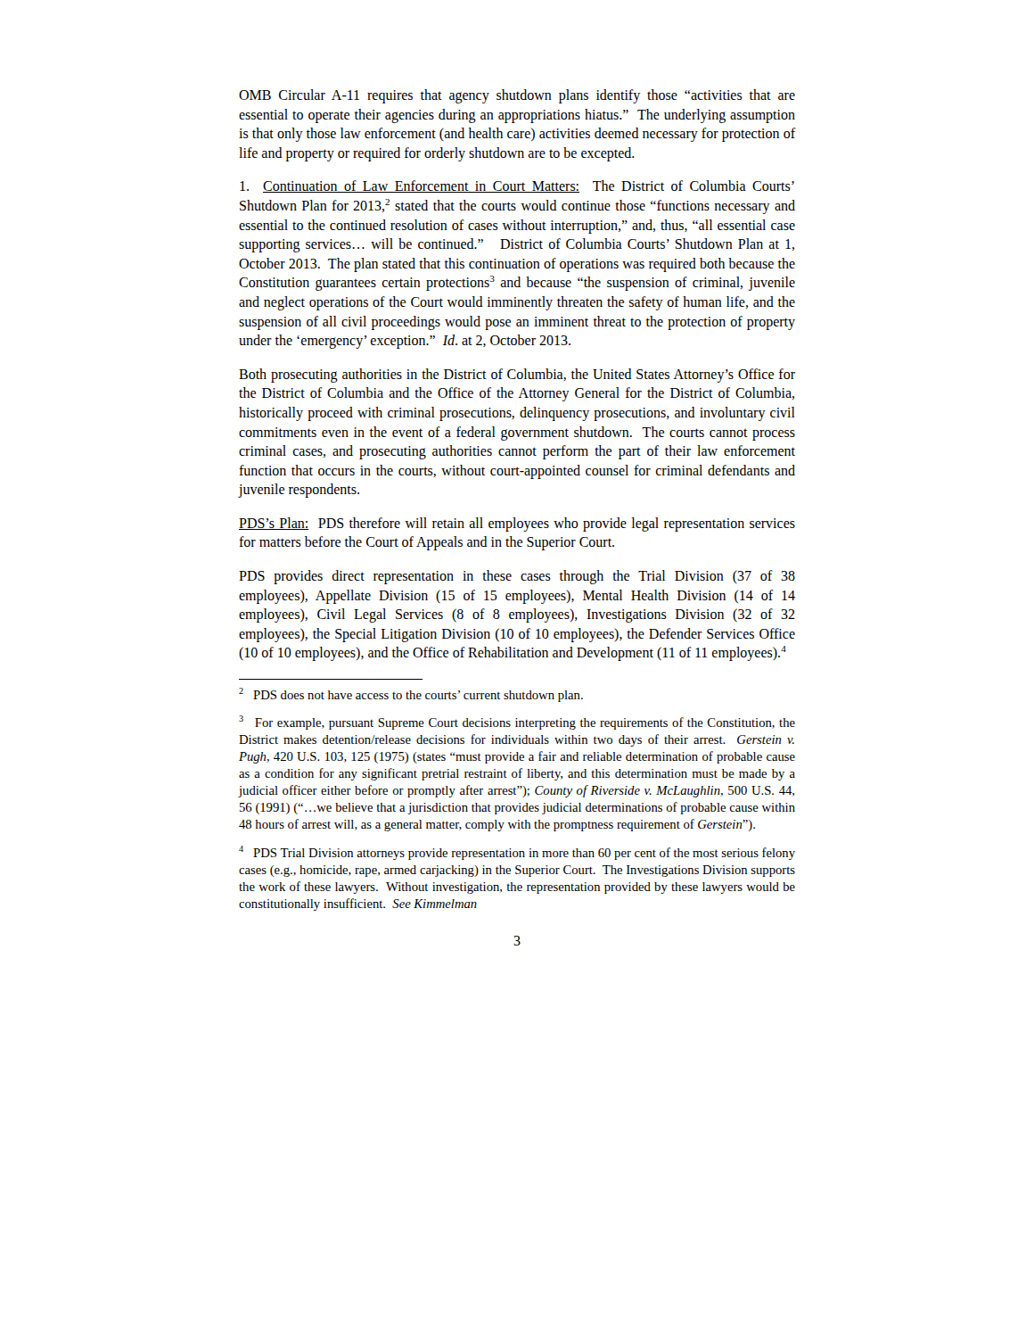OMB Circular A-11 requires that agency shutdown plans identify those “activities that are essential to operate their agencies during an appropriations hiatus.” The underlying assumption is that only those law enforcement (and health care) activities deemed necessary for protection of life and property or required for orderly shutdown are to be excepted.
1. Continuation of Law Enforcement in Court Matters: The District of Columbia Courts’ Shutdown Plan for 2013,2 stated that the courts would continue those “functions necessary and essential to the continued resolution of cases without interruption,” and, thus, “all essential case supporting services… will be continued.” District of Columbia Courts’ Shutdown Plan at 1, October 2013. The plan stated that this continuation of operations was required both because the Constitution guarantees certain protections3 and because “the suspension of criminal, juvenile and neglect operations of the Court would imminently threaten the safety of human life, and the suspension of all civil proceedings would pose an imminent threat to the protection of property under the ‘emergency’ exception.” Id. at 2, October 2013.
Both prosecuting authorities in the District of Columbia, the United States Attorney’s Office for the District of Columbia and the Office of the Attorney General for the District of Columbia, historically proceed with criminal prosecutions, delinquency prosecutions, and involuntary civil commitments even in the event of a federal government shutdown. The courts cannot process criminal cases, and prosecuting authorities cannot perform the part of their law enforcement function that occurs in the courts, without court-appointed counsel for criminal defendants and juvenile respondents.
PDS’s Plan: PDS therefore will retain all employees who provide legal representation services for matters before the Court of Appeals and in the Superior Court.
PDS provides direct representation in these cases through the Trial Division (37 of 38 employees), Appellate Division (15 of 15 employees), Mental Health Division (14 of 14 employees), Civil Legal Services (8 of 8 employees), Investigations Division (32 of 32 employees), the Special Litigation Division (10 of 10 employees), the Defender Services Office (10 of 10 employees), and the Office of Rehabilitation and Development (11 of 11 employees).4
2 PDS does not have access to the courts’ current shutdown plan.
3 For example, pursuant Supreme Court decisions interpreting the requirements of the Constitution, the District makes detention/release decisions for individuals within two days of their arrest. Gerstein v. Pugh, 420 U.S. 103, 125 (1975) (states “must provide a fair and reliable determination of probable cause as a condition for any significant pretrial restraint of liberty, and this determination must be made by a judicial officer either before or promptly after arrest”); County of Riverside v. McLaughlin, 500 U.S. 44, 56 (1991) (“…we believe that a jurisdiction that provides judicial determinations of probable cause within 48 hours of arrest will, as a general matter, comply with the promptness requirement of Gerstein”).
4 PDS Trial Division attorneys provide representation in more than 60 per cent of the most serious felony cases (e.g., homicide, rape, armed carjacking) in the Superior Court. The Investigations Division supports the work of these lawyers. Without investigation, the representation provided by these lawyers would be constitutionally insufficient. See Kimmelman
3